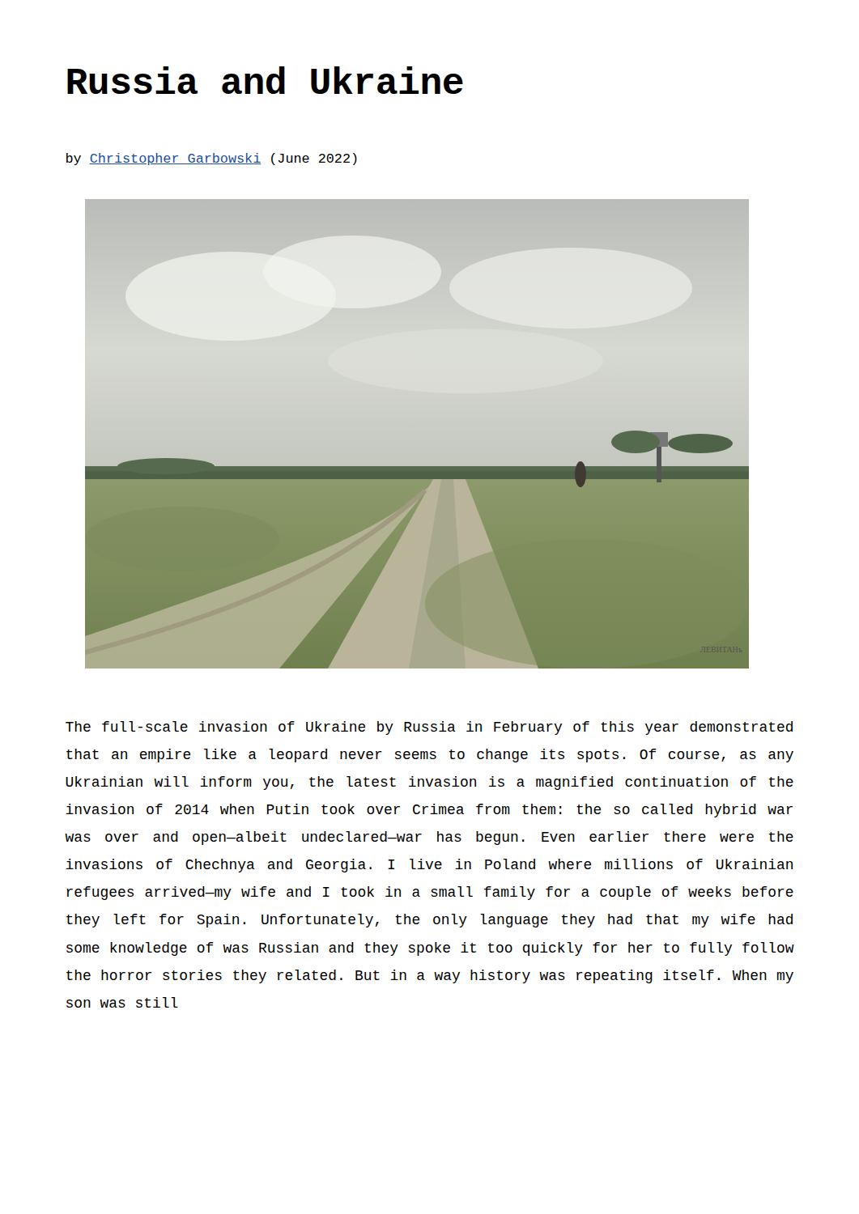Russia and Ukraine
by Christopher Garbowski (June 2022)
The full-scale invasion of Ukraine by Russia in February of this year demonstrated that an empire like a leopard never seems to change its spots. Of course, as any Ukrainian will inform you, the latest invasion is a magnified continuation of the invasion of 2014 when Putin took over Crimea from them: the so called hybrid war was over and open—albeit undeclared—war has begun. Even earlier there were the invasions of Chechnya and Georgia. I live in Poland where millions of Ukrainian refugees arrived—my wife and I took in a small family for a couple of weeks before they left for Spain. Unfortunately, the only language they had that my wife had some knowledge of was Russian and they spoke it too quickly for her to fully follow the horror stories they related. But in a way history was repeating itself. When my son was still